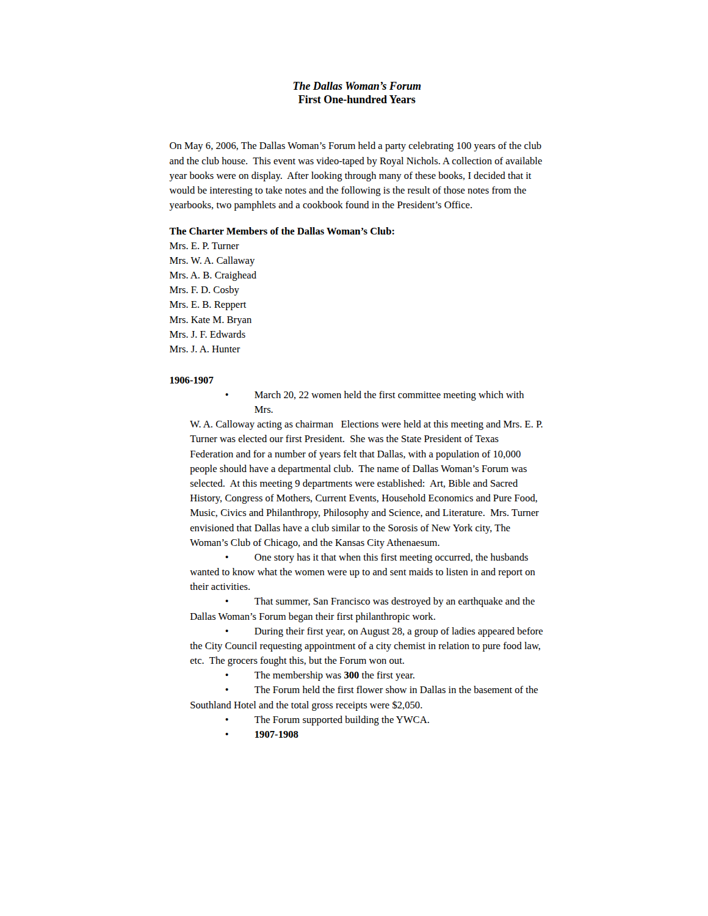The Dallas Woman’s Forum
First One-hundred Years
On May 6, 2006, The Dallas Woman’s Forum held a party celebrating 100 years of the club and the club house. This event was video-taped by Royal Nichols. A collection of available year books were on display. After looking through many of these books, I decided that it would be interesting to take notes and the following is the result of those notes from the yearbooks, two pamphlets and a cookbook found in the President’s Office.
The Charter Members of the Dallas Woman’s Club:
Mrs. E. P. Turner
Mrs. W. A. Callaway
Mrs. A. B. Craighead
Mrs. F. D. Cosby
Mrs. E. B. Reppert
Mrs. Kate M. Bryan
Mrs. J. F. Edwards
Mrs. J. A. Hunter
1906-1907
March 20, 22 women held the first committee meeting which with Mrs. W. A. Calloway acting as chairman Elections were held at this meeting and Mrs. E. P. Turner was elected our first President. She was the State President of Texas Federation and for a number of years felt that Dallas, with a population of 10,000 people should have a departmental club. The name of Dallas Woman’s Forum was selected. At this meeting 9 departments were established: Art, Bible and Sacred History, Congress of Mothers, Current Events, Household Economics and Pure Food, Music, Civics and Philanthropy, Philosophy and Science, and Literature. Mrs. Turner envisioned that Dallas have a club similar to the Sorosis of New York city, The Woman’s Club of Chicago, and the Kansas City Athenaesum.
One story has it that when this first meeting occurred, the husbands wanted to know what the women were up to and sent maids to listen in and report on their activities.
That summer, San Francisco was destroyed by an earthquake and the Dallas Woman’s Forum began their first philanthropic work.
During their first year, on August 28, a group of ladies appeared before the City Council requesting appointment of a city chemist in relation to pure food law, etc. The grocers fought this, but the Forum won out.
The membership was 300 the first year.
The Forum held the first flower show in Dallas in the basement of the Southland Hotel and the total gross receipts were $2,050.
The Forum supported building the YWCA.
1907-1908